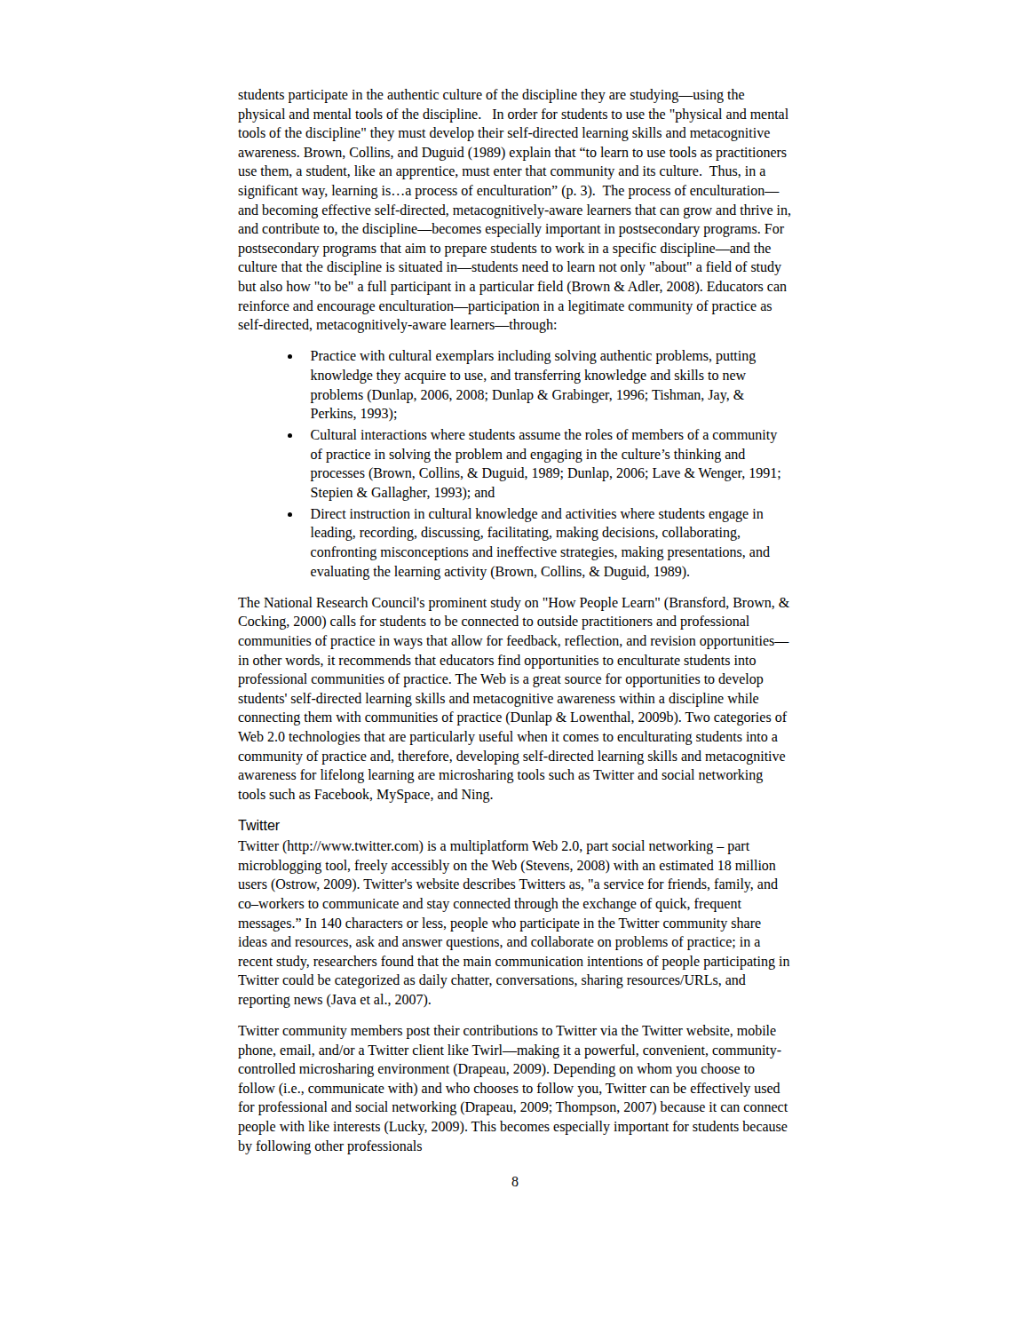students participate in the authentic culture of the discipline they are studying—using the physical and mental tools of the discipline. In order for students to use the "physical and mental tools of the discipline" they must develop their self-directed learning skills and metacognitive awareness. Brown, Collins, and Duguid (1989) explain that “to learn to use tools as practitioners use them, a student, like an apprentice, must enter that community and its culture. Thus, in a significant way, learning is…a process of enculturation” (p. 3). The process of enculturation—and becoming effective self-directed, metacognitively-aware learners that can grow and thrive in, and contribute to, the discipline—becomes especially important in postsecondary programs. For postsecondary programs that aim to prepare students to work in a specific discipline—and the culture that the discipline is situated in—students need to learn not only "about" a field of study but also how "to be" a full participant in a particular field (Brown & Adler, 2008). Educators can reinforce and encourage enculturation—participation in a legitimate community of practice as self-directed, metacognitively-aware learners—through:
Practice with cultural exemplars including solving authentic problems, putting knowledge they acquire to use, and transferring knowledge and skills to new problems (Dunlap, 2006, 2008; Dunlap & Grabinger, 1996; Tishman, Jay, & Perkins, 1993);
Cultural interactions where students assume the roles of members of a community of practice in solving the problem and engaging in the culture’s thinking and processes (Brown, Collins, & Duguid, 1989; Dunlap, 2006; Lave & Wenger, 1991; Stepien & Gallagher, 1993); and
Direct instruction in cultural knowledge and activities where students engage in leading, recording, discussing, facilitating, making decisions, collaborating, confronting misconceptions and ineffective strategies, making presentations, and evaluating the learning activity (Brown, Collins, & Duguid, 1989).
The National Research Council's prominent study on "How People Learn" (Bransford, Brown, & Cocking, 2000) calls for students to be connected to outside practitioners and professional communities of practice in ways that allow for feedback, reflection, and revision opportunities—in other words, it recommends that educators find opportunities to enculturate students into professional communities of practice. The Web is a great source for opportunities to develop students' self-directed learning skills and metacognitive awareness within a discipline while connecting them with communities of practice (Dunlap & Lowenthal, 2009b). Two categories of Web 2.0 technologies that are particularly useful when it comes to enculturating students into a community of practice and, therefore, developing self-directed learning skills and metacognitive awareness for lifelong learning are microsharing tools such as Twitter and social networking tools such as Facebook, MySpace, and Ning.
Twitter
Twitter (http://www.twitter.com) is a multiplatform Web 2.0, part social networking – part microblogging tool, freely accessibly on the Web (Stevens, 2008) with an estimated 18 million users (Ostrow, 2009). Twitter's website describes Twitters as, "a service for friends, family, and co–workers to communicate and stay connected through the exchange of quick, frequent messages.” In 140 characters or less, people who participate in the Twitter community share ideas and resources, ask and answer questions, and collaborate on problems of practice; in a recent study, researchers found that the main communication intentions of people participating in Twitter could be categorized as daily chatter, conversations, sharing resources/URLs, and reporting news (Java et al., 2007).
Twitter community members post their contributions to Twitter via the Twitter website, mobile phone, email, and/or a Twitter client like Twirl—making it a powerful, convenient, community-controlled microsharing environment (Drapeau, 2009). Depending on whom you choose to follow (i.e., communicate with) and who chooses to follow you, Twitter can be effectively used for professional and social networking (Drapeau, 2009; Thompson, 2007) because it can connect people with like interests (Lucky, 2009). This becomes especially important for students because by following other professionals
8